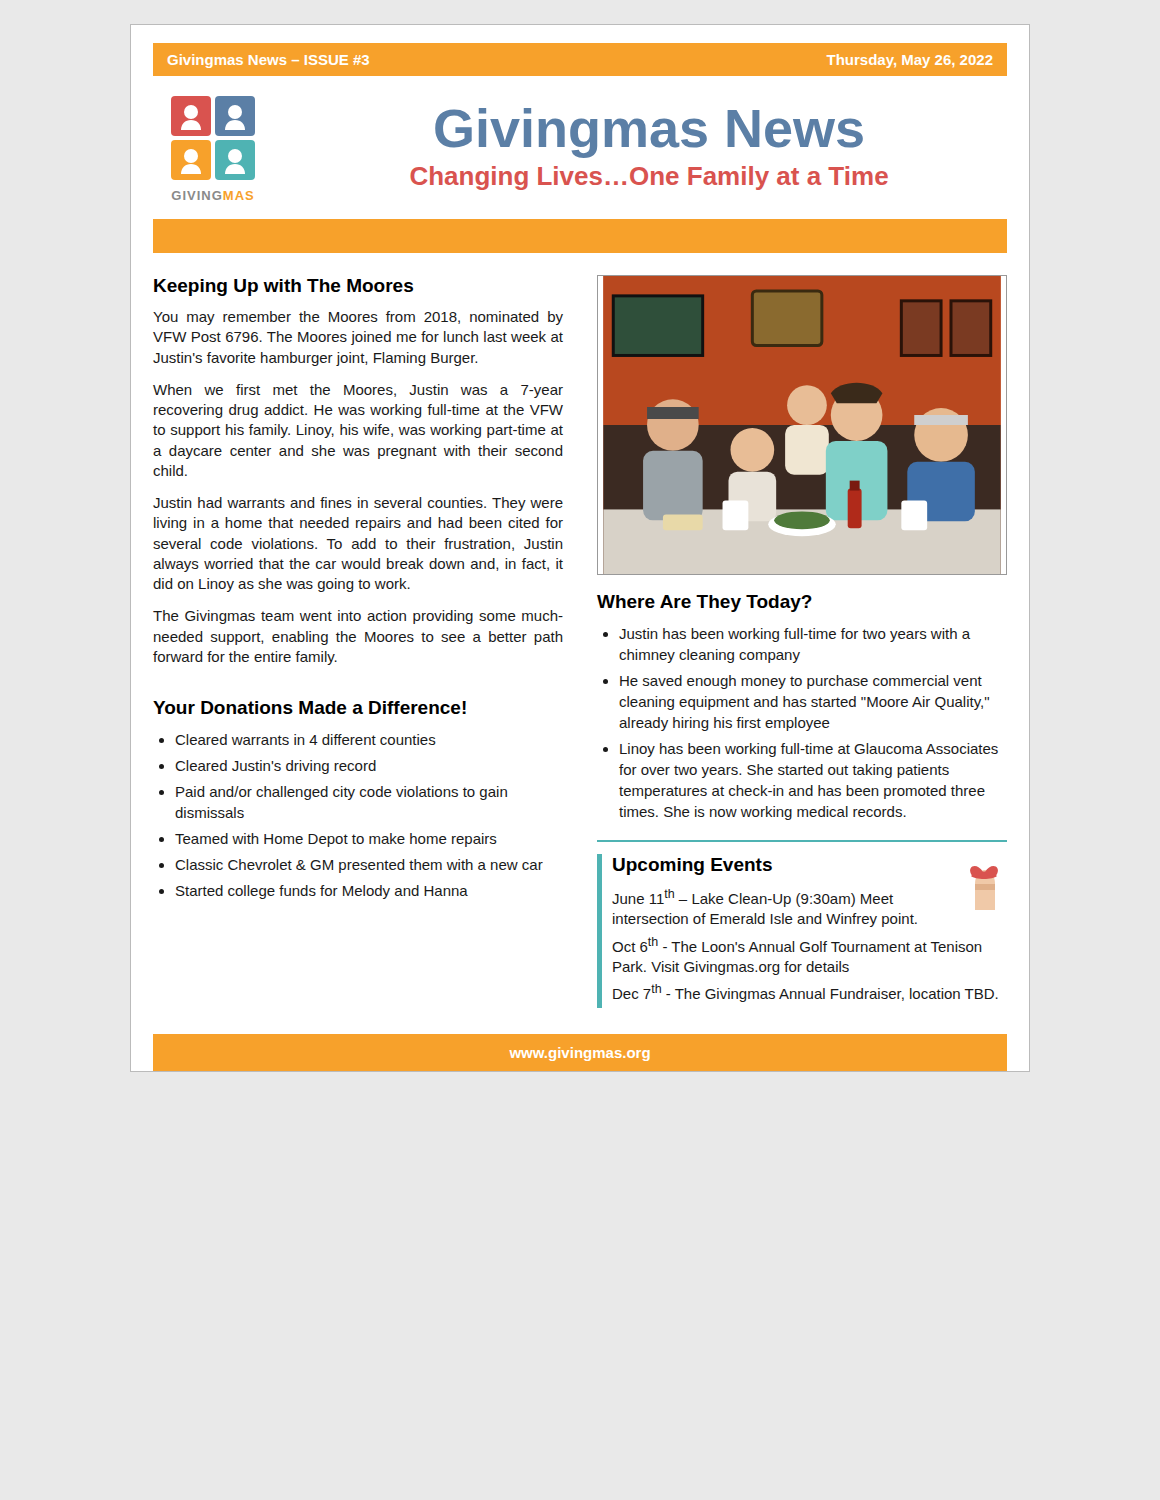Givingmas News – ISSUE #3 Thursday, May 26, 2022
GIVING MAS
Givingmas News
Changing Lives…One Family at a Time
Keeping Up with The Moores
You may remember the Moores from 2018, nominated by VFW Post 6796. The Moores joined me for lunch last week at Justin's favorite hamburger joint, Flaming Burger.
When we first met the Moores, Justin was a 7-year recovering drug addict. He was working full-time at the VFW to support his family. Linoy, his wife, was working part-time at a daycare center and she was pregnant with their second child.
Justin had warrants and fines in several counties. They were living in a home that needed repairs and had been cited for several code violations. To add to their frustration, Justin always worried that the car would break down and, in fact, it did on Linoy as she was going to work.
The Givingmas team went into action providing some much-needed support, enabling the Moores to see a better path forward for the entire family.
Your Donations Made a Difference!
Cleared warrants in 4 different counties
Cleared Justin's driving record
Paid and/or challenged city code violations to gain dismissals
Teamed with Home Depot to make home repairs
Classic Chevrolet & GM presented them with a new car
Started college funds for Melody and Hanna
Where Are They Today?
Justin has been working full-time for two years with a chimney cleaning company
He saved enough money to purchase commercial vent cleaning equipment and has started "Moore Air Quality," already hiring his first employee
Linoy has been working full-time at Glaucoma Associates for over two years. She started out taking patients temperatures at check-in and has been promoted three times. She is now working medical records.
Upcoming Events
June 11th – Lake Clean-Up (9:30am) Meet intersection of Emerald Isle and Winfrey point.
Oct 6th - The Loon's Annual Golf Tournament at Tenison Park. Visit Givingmas.org for details
Dec 7th - The Givingmas Annual Fundraiser, location TBD.
www.givingmas.org